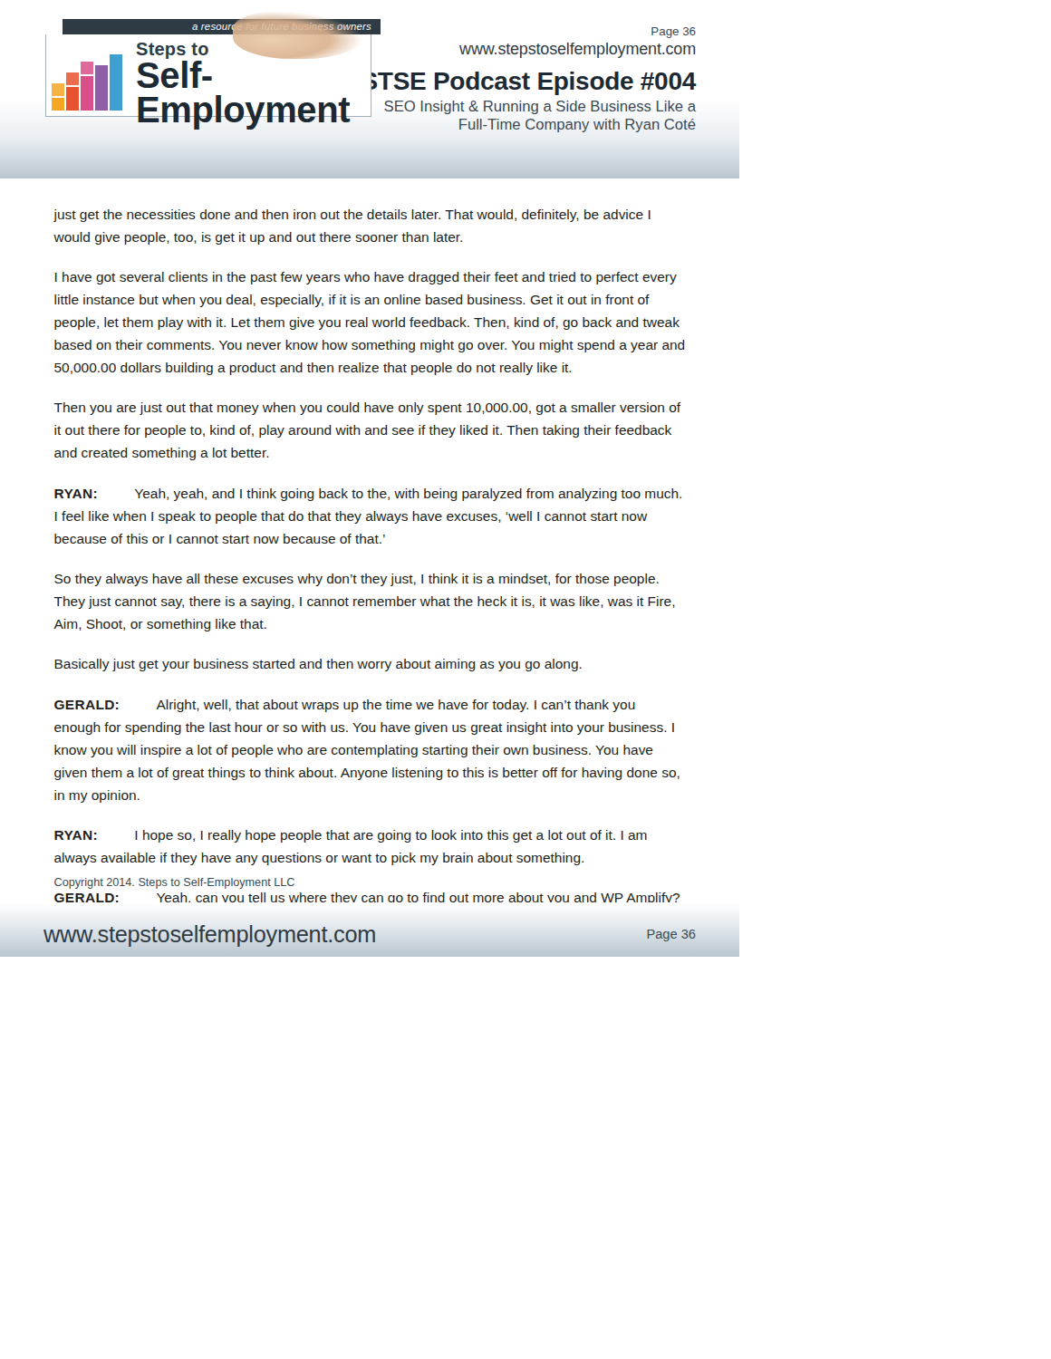Page 36
www.stepstoselfemployment.com
STSE Podcast Episode #004
SEO Insight & Running a Side Business Like a
Full-Time Company with Ryan Coté
a resource for future business owners
Steps to
Self-Employment
just get the necessities done and then iron out the details later. That would, definitely, be advice I would give people, too, is get it up and out there sooner than later.
I have got several clients in the past few years who have dragged their feet and tried to perfect every little instance but when you deal, especially, if it is an online based business. Get it out in front of people, let them play with it. Let them give you real world feedback. Then, kind of, go back and tweak based on their comments. You never know how something might go over. You might spend a year and 50,000.00 dollars building a product and then realize that people do not really like it.
Then you are just out that money when you could have only spent 10,000.00, got a smaller version of it out there for people to, kind of, play around with and see if they liked it. Then taking their feedback and created something a lot better.
RYAN: Yeah, yeah, and I think going back to the, with being paralyzed from analyzing too much. I feel like when I speak to people that do that they always have excuses, ‘well I cannot start now because of this or I cannot start now because of that.’
So they always have all these excuses why don’t they just, I think it is a mindset, for those people. They just cannot say, there is a saying, I cannot remember what the heck it is, it was like, was it Fire, Aim, Shoot, or something like that.
Basically just get your business started and then worry about aiming as you go along.
GERALD: Alright, well, that about wraps up the time we have for today. I can’t thank you enough for spending the last hour or so with us. You have given us great insight into your business. I know you will inspire a lot of people who are contemplating starting their own business. You have given them a lot of great things to think about. Anyone listening to this is better off for having done so, in my opinion.
RYAN: I hope so, I really hope people that are going to look into this get a lot out of it. I am always available if they have any questions or want to pick my brain about something.
GERALD: Yeah, can you tell us where they can go to find out more about you and WP Amplify?
Copyright 2014. Steps to Self-Employment LLC
www.stepstoselfemployment.com
Page 36